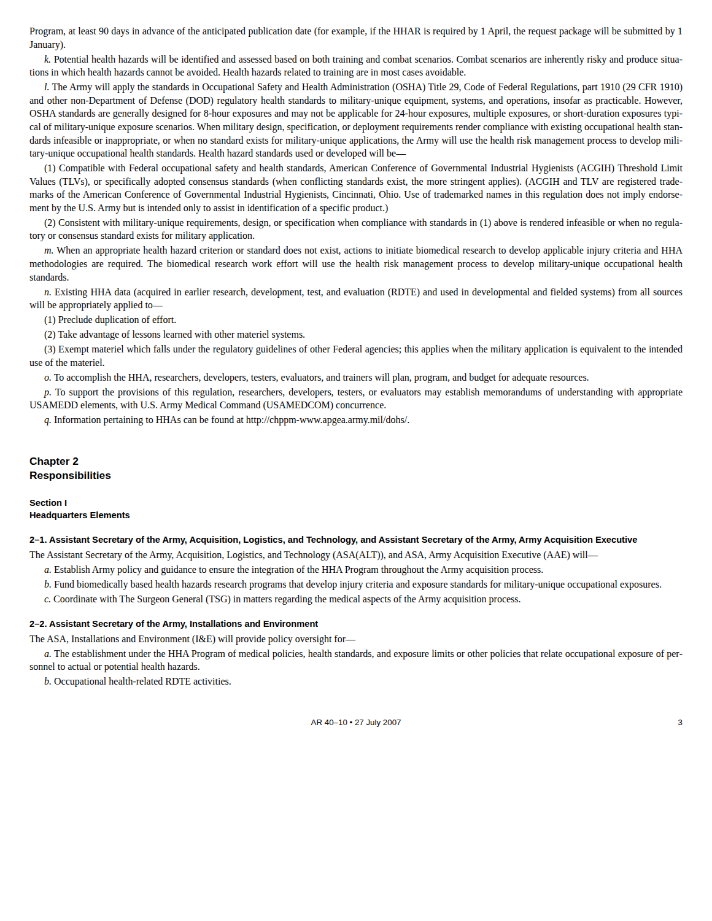Program, at least 90 days in advance of the anticipated publication date (for example, if the HHAR is required by 1 April, the request package will be submitted by 1 January).
k. Potential health hazards will be identified and assessed based on both training and combat scenarios. Combat scenarios are inherently risky and produce situations in which health hazards cannot be avoided. Health hazards related to training are in most cases avoidable.
l. The Army will apply the standards in Occupational Safety and Health Administration (OSHA) Title 29, Code of Federal Regulations, part 1910 (29 CFR 1910) and other non-Department of Defense (DOD) regulatory health standards to military-unique equipment, systems, and operations, insofar as practicable. However, OSHA standards are generally designed for 8-hour exposures and may not be applicable for 24-hour exposures, multiple exposures, or short-duration exposures typical of military-unique exposure scenarios. When military design, specification, or deployment requirements render compliance with existing occupational health standards infeasible or inappropriate, or when no standard exists for military-unique applications, the Army will use the health risk management process to develop military-unique occupational health standards. Health hazard standards used or developed will be—
(1) Compatible with Federal occupational safety and health standards, American Conference of Governmental Industrial Hygienists (ACGIH) Threshold Limit Values (TLVs), or specifically adopted consensus standards (when conflicting standards exist, the more stringent applies). (ACGIH and TLV are registered trademarks of the American Conference of Governmental Industrial Hygienists, Cincinnati, Ohio. Use of trademarked names in this regulation does not imply endorsement by the U.S. Army but is intended only to assist in identification of a specific product.)
(2) Consistent with military-unique requirements, design, or specification when compliance with standards in (1) above is rendered infeasible or when no regulatory or consensus standard exists for military application.
m. When an appropriate health hazard criterion or standard does not exist, actions to initiate biomedical research to develop applicable injury criteria and HHA methodologies are required. The biomedical research work effort will use the health risk management process to develop military-unique occupational health standards.
n. Existing HHA data (acquired in earlier research, development, test, and evaluation (RDTE) and used in developmental and fielded systems) from all sources will be appropriately applied to—
(1) Preclude duplication of effort.
(2) Take advantage of lessons learned with other materiel systems.
(3) Exempt materiel which falls under the regulatory guidelines of other Federal agencies; this applies when the military application is equivalent to the intended use of the materiel.
o. To accomplish the HHA, researchers, developers, testers, evaluators, and trainers will plan, program, and budget for adequate resources.
p. To support the provisions of this regulation, researchers, developers, testers, or evaluators may establish memorandums of understanding with appropriate USAMEDD elements, with U.S. Army Medical Command (USAMEDCOM) concurrence.
q. Information pertaining to HHAs can be found at http://chppm-www.apgea.army.mil/dohs/.
Chapter 2
Responsibilities
Section I
Headquarters Elements
2–1. Assistant Secretary of the Army, Acquisition, Logistics, and Technology, and Assistant Secretary of the Army, Army Acquisition Executive
The Assistant Secretary of the Army, Acquisition, Logistics, and Technology (ASA(ALT)), and ASA, Army Acquisition Executive (AAE) will—
a. Establish Army policy and guidance to ensure the integration of the HHA Program throughout the Army acquisition process.
b. Fund biomedically based health hazards research programs that develop injury criteria and exposure standards for military-unique occupational exposures.
c. Coordinate with The Surgeon General (TSG) in matters regarding the medical aspects of the Army acquisition process.
2–2. Assistant Secretary of the Army, Installations and Environment
The ASA, Installations and Environment (I&E) will provide policy oversight for—
a. The establishment under the HHA Program of medical policies, health standards, and exposure limits or other policies that relate occupational exposure of personnel to actual or potential health hazards.
b. Occupational health-related RDTE activities.
AR 40–10 • 27 July 2007 3